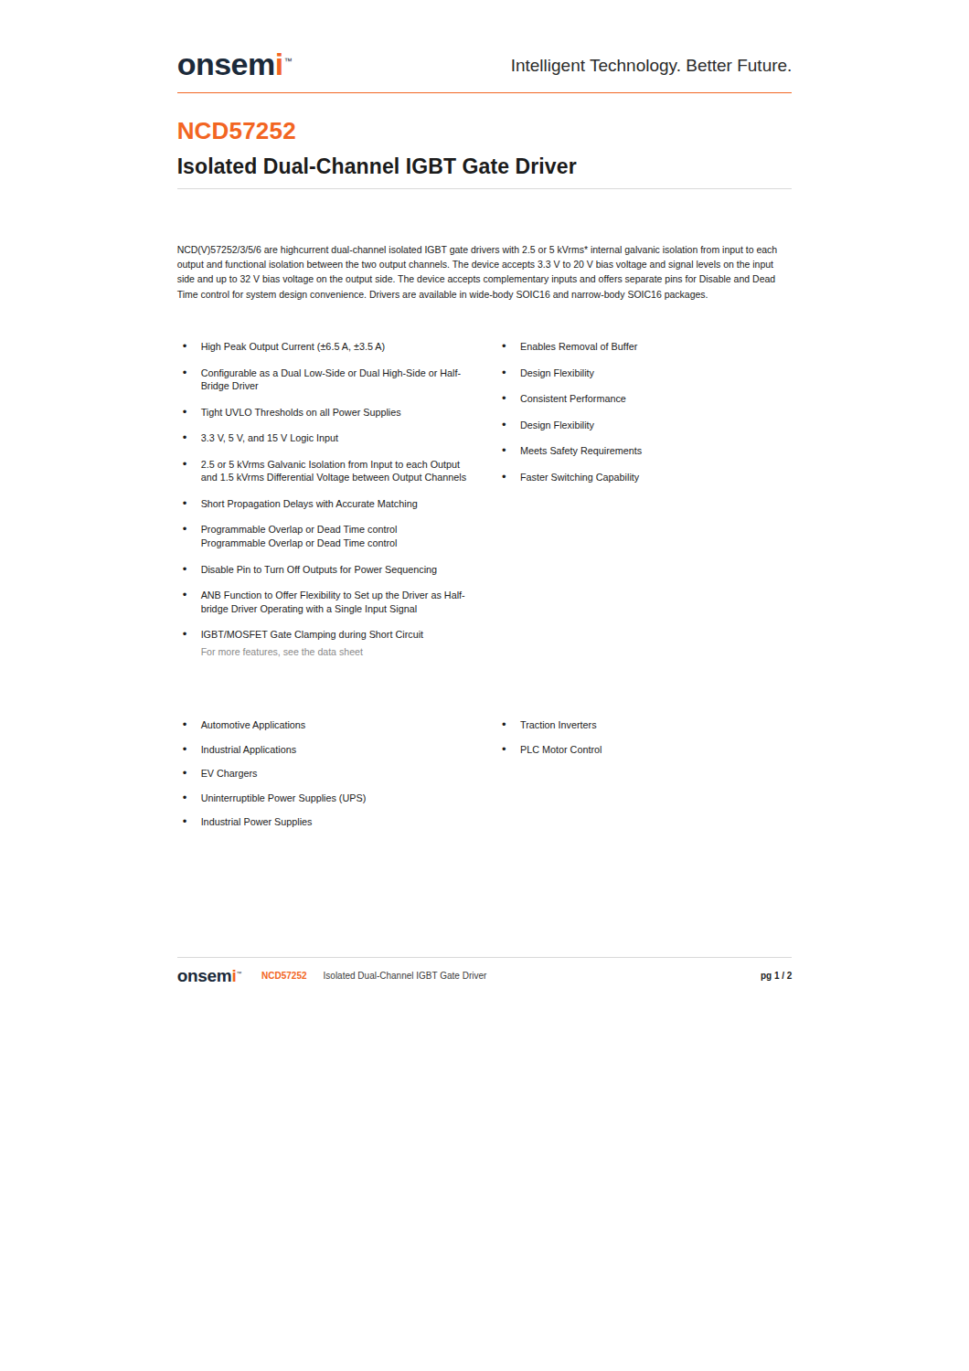onsemi™
Intelligent Technology. Better Future.
NCD57252
Isolated Dual-Channel IGBT Gate Driver
NCD(V)57252/3/5/6 are highcurrent dual-channel isolated IGBT gate drivers with 2.5 or 5 kVrms* internal galvanic isolation from input to each output and functional isolation between the two output channels. The device accepts 3.3 V to 20 V bias voltage and signal levels on the input side and up to 32 V bias voltage on the output side. The device accepts complementary inputs and offers separate pins for Disable and Dead Time control for system design convenience. Drivers are available in wide-body SOIC16 and narrow-body SOIC16 packages.
High Peak Output Current (±6.5 A, ±3.5 A)
Configurable as a Dual Low-Side or Dual High-Side or Half-Bridge Driver
Tight UVLO Thresholds on all Power Supplies
3.3 V, 5 V, and 15 V Logic Input
2.5 or 5 kVrms Galvanic Isolation from Input to each Output and 1.5 kVrms Differential Voltage between Output Channels
Short Propagation Delays with Accurate Matching
Programmable Overlap or Dead Time control Programmable Overlap or Dead Time control
Disable Pin to Turn Off Outputs for Power Sequencing
ANB Function to Offer Flexibility to Set up the Driver as Half-bridge Driver Operating with a Single Input Signal
IGBT/MOSFET Gate Clamping during Short Circuit For more features, see the data sheet
Enables Removal of Buffer
Design Flexibility
Consistent Performance
Design Flexibility
Meets Safety Requirements
Faster Switching Capability
Automotive Applications
Industrial Applications
EV Chargers
Uninterruptible Power Supplies (UPS)
Industrial Power Supplies
Traction Inverters
PLC Motor Control
onsemi™ NCD57252 Isolated Dual-Channel IGBT Gate Driver pg 1 / 2